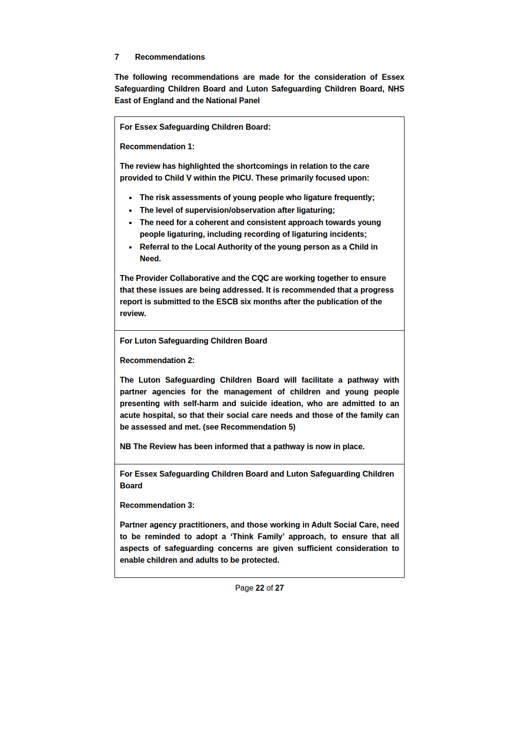7 Recommendations
The following recommendations are made for the consideration of Essex Safeguarding Children Board and Luton Safeguarding Children Board, NHS East of England and the National Panel
| For Essex Safeguarding Children Board: Recommendation 1: The review has highlighted the shortcomings in relation to the care provided to Child V within the PICU. These primarily focused upon: The risk assessments of young people who ligature frequently; The level of supervision/observation after ligaturing; The need for a coherent and consistent approach towards young people ligaturing, including recording of ligaturing incidents; Referral to the Local Authority of the young person as a Child in Need. The Provider Collaborative and the CQC are working together to ensure that these issues are being addressed. It is recommended that a progress report is submitted to the ESCB six months after the publication of the review. |
| For Luton Safeguarding Children Board Recommendation 2: The Luton Safeguarding Children Board will facilitate a pathway with partner agencies for the management of children and young people presenting with self-harm and suicide ideation, who are admitted to an acute hospital, so that their social care needs and those of the family can be assessed and met. (see Recommendation 5) NB The Review has been informed that a pathway is now in place. |
| For Essex Safeguarding Children Board and Luton Safeguarding Children Board Recommendation 3: Partner agency practitioners, and those working in Adult Social Care, need to be reminded to adopt a ‘Think Family’ approach, to ensure that all aspects of safeguarding concerns are given sufficient consideration to enable children and adults to be protected. |
Page 22 of 27